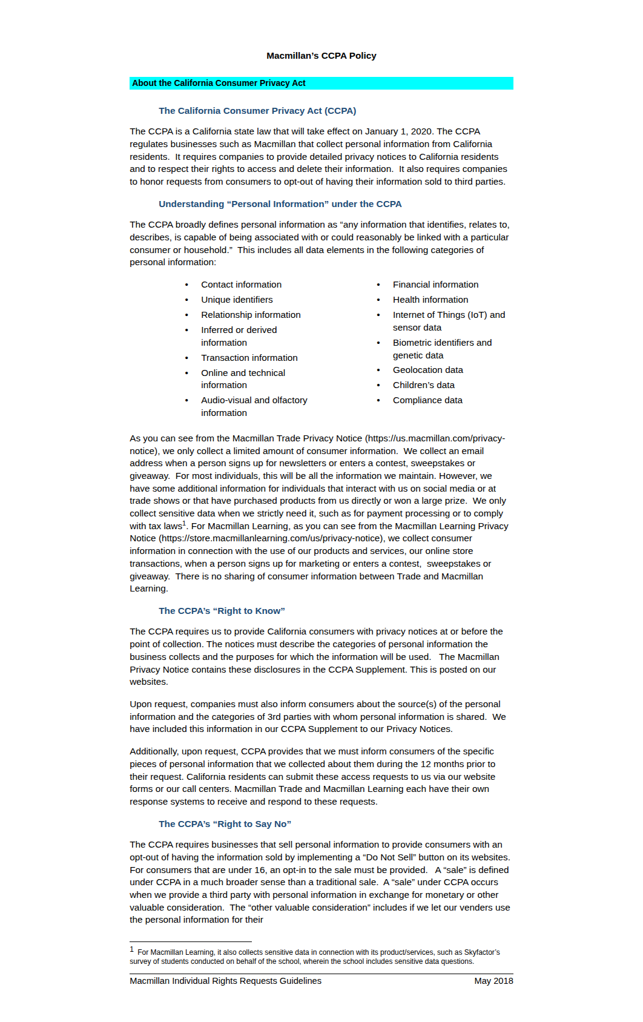Macmillan’s CCPA Policy
About the California Consumer Privacy Act
The California Consumer Privacy Act (CCPA)
The CCPA is a California state law that will take effect on January 1, 2020. The CCPA regulates businesses such as Macmillan that collect personal information from California residents. It requires companies to provide detailed privacy notices to California residents and to respect their rights to access and delete their information. It also requires companies to honor requests from consumers to opt-out of having their information sold to third parties.
Understanding “Personal Information” under the CCPA
The CCPA broadly defines personal information as “any information that identifies, relates to, describes, is capable of being associated with or could reasonably be linked with a particular consumer or household.” This includes all data elements in the following categories of personal information:
Contact information
Unique identifiers
Relationship information
Inferred or derived information
Transaction information
Online and technical information
Audio-visual and olfactory information
Financial information
Health information
Internet of Things (IoT) and sensor data
Biometric identifiers and genetic data
Geolocation data
Children’s data
Compliance data
As you can see from the Macmillan Trade Privacy Notice (https://us.macmillan.com/privacy-notice), we only collect a limited amount of consumer information. We collect an email address when a person signs up for newsletters or enters a contest, sweepstakes or giveaway. For most individuals, this will be all the information we maintain. However, we have some additional information for individuals that interact with us on social media or at trade shows or that have purchased products from us directly or won a large prize. We only collect sensitive data when we strictly need it, such as for payment processing or to comply with tax laws1. For Macmillan Learning, as you can see from the Macmillan Learning Privacy Notice (https://store.macmillanlearning.com/us/privacy-notice), we collect consumer information in connection with the use of our products and services, our online store transactions, when a person signs up for marketing or enters a contest, sweepstakes or giveaway. There is no sharing of consumer information between Trade and Macmillan Learning.
The CCPA’s “Right to Know”
The CCPA requires us to provide California consumers with privacy notices at or before the point of collection. The notices must describe the categories of personal information the business collects and the purposes for which the information will be used. The Macmillan Privacy Notice contains these disclosures in the CCPA Supplement. This is posted on our websites.
Upon request, companies must also inform consumers about the source(s) of the personal information and the categories of 3rd parties with whom personal information is shared. We have included this information in our CCPA Supplement to our Privacy Notices.
Additionally, upon request, CCPA provides that we must inform consumers of the specific pieces of personal information that we collected about them during the 12 months prior to their request. California residents can submit these access requests to us via our website forms or our call centers. Macmillan Trade and Macmillan Learning each have their own response systems to receive and respond to these requests.
The CCPA’s “Right to Say No”
The CCPA requires businesses that sell personal information to provide consumers with an opt-out of having the information sold by implementing a “Do Not Sell” button on its websites. For consumers that are under 16, an opt-in to the sale must be provided. A “sale” is defined under CCPA in a much broader sense than a traditional sale. A “sale” under CCPA occurs when we provide a third party with personal information in exchange for monetary or other valuable consideration. The “other valuable consideration” includes if we let our venders use the personal information for their
1 For Macmillan Learning, it also collects sensitive data in connection with its product/services, such as Skyfactor’s survey of students conducted on behalf of the school, wherein the school includes sensitive data questions.
Macmillan Individual Rights Requests Guidelines May 2018